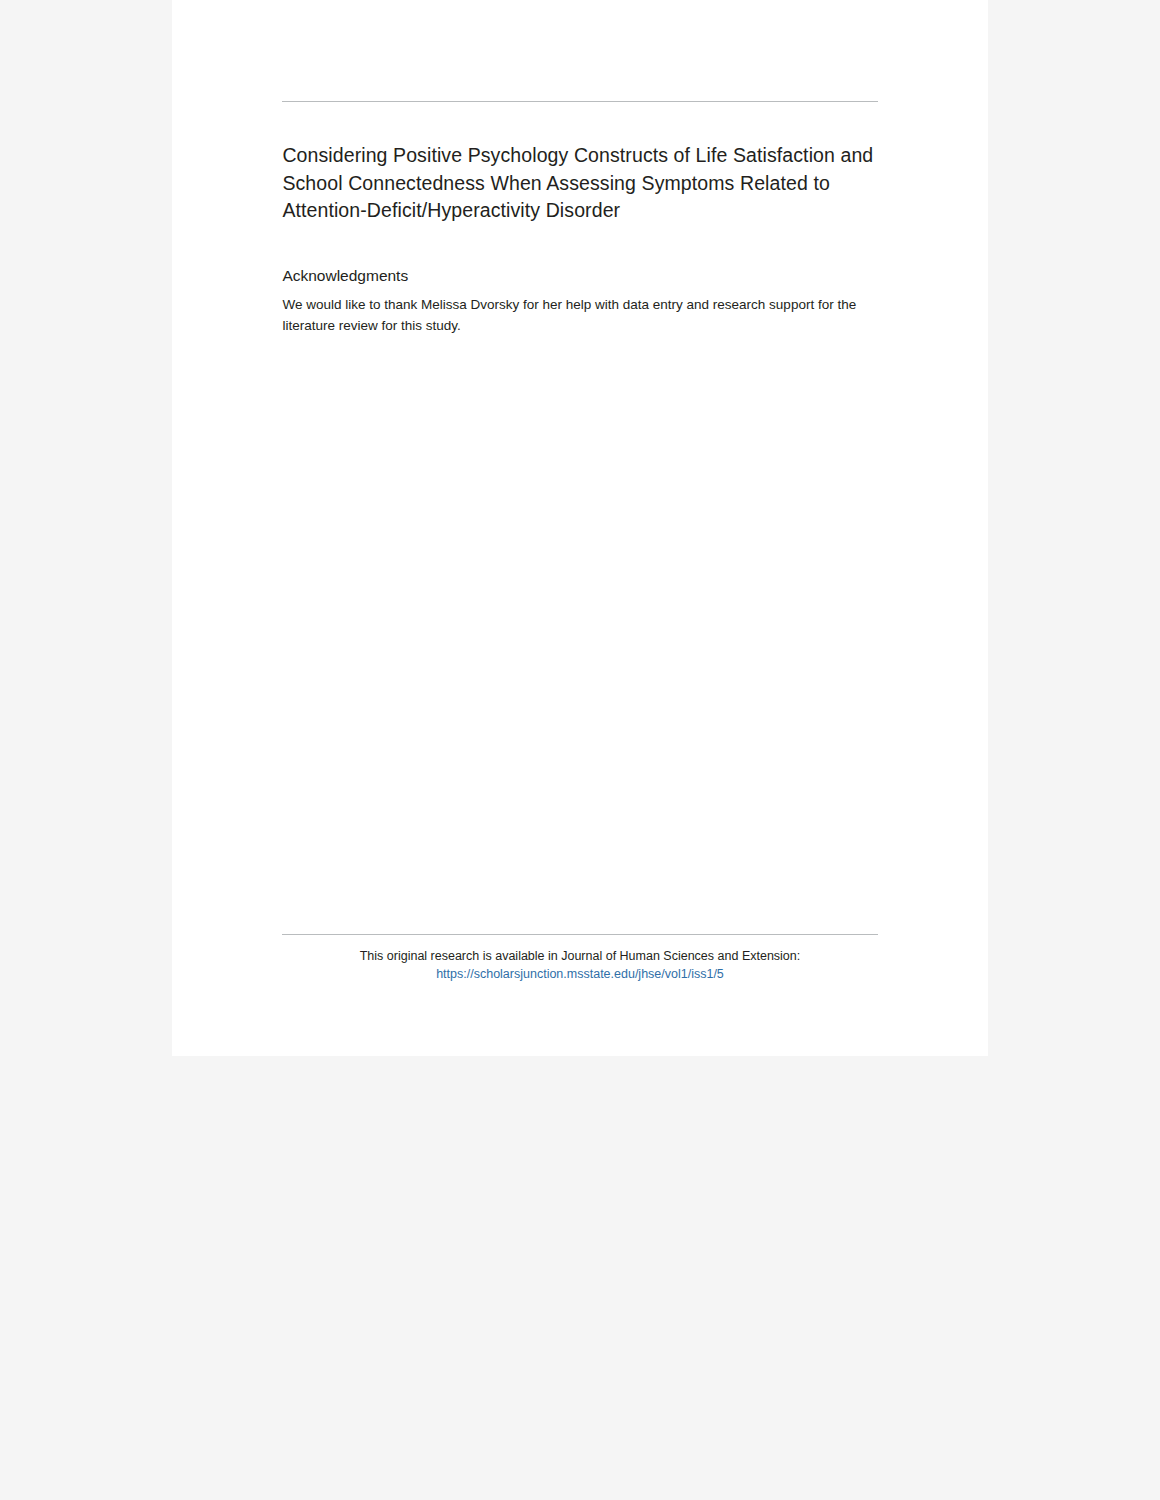Considering Positive Psychology Constructs of Life Satisfaction and School Connectedness When Assessing Symptoms Related to Attention-Deficit/Hyperactivity Disorder
Acknowledgments
We would like to thank Melissa Dvorsky for her help with data entry and research support for the literature review for this study.
This original research is available in Journal of Human Sciences and Extension:
https://scholarsjunction.msstate.edu/jhse/vol1/iss1/5